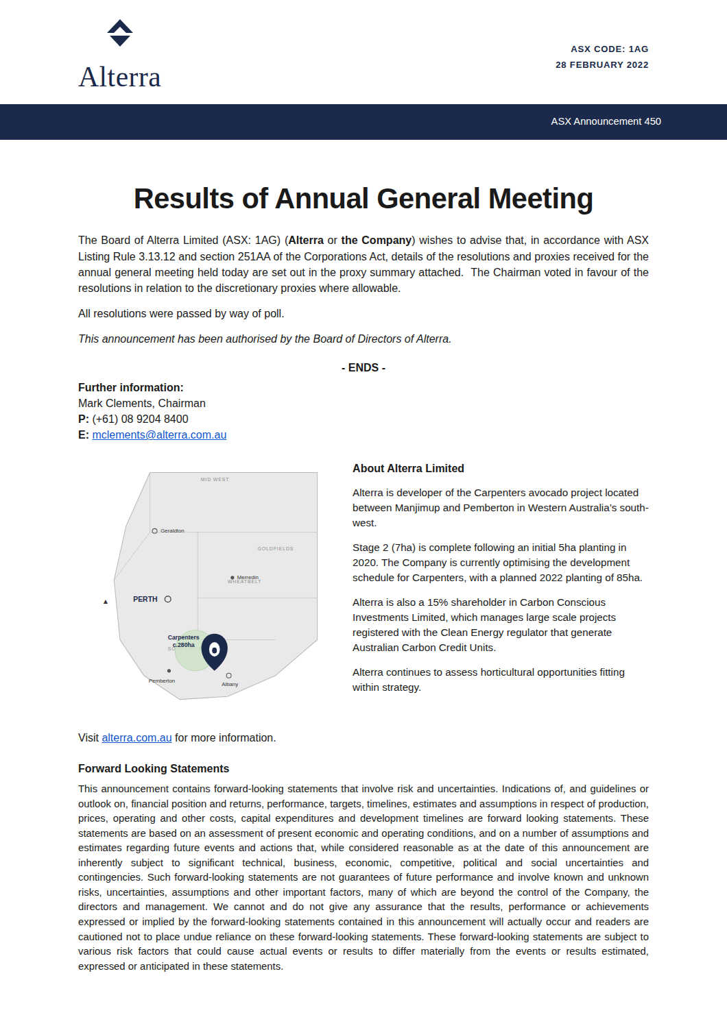Alterra
ASX CODE: 1AG
28 FEBRUARY 2022
ASX Announcement 450
Results of Annual General Meeting
The Board of Alterra Limited (ASX: 1AG) (Alterra or the Company) wishes to advise that, in accordance with ASX Listing Rule 3.13.12 and section 251AA of the Corporations Act, details of the resolutions and proxies received for the annual general meeting held today are set out in the proxy summary attached. The Chairman voted in favour of the resolutions in relation to the discretionary proxies where allowable.
All resolutions were passed by way of poll.
This announcement has been authorised by the Board of Directors of Alterra.
- ENDS -
Further information:
Mark Clements, Chairman
P: (+61) 08 9204 8400
E: mclements@alterra.com.au
MID WEST GOLDFIELDS WHEATBELT SOUTH WEST Geraldton Merredin PERTH ▲ Carpenters c.280ha Pemberton Albany
About Alterra Limited
Alterra is developer of the Carpenters avocado project located between Manjimup and Pemberton in Western Australia’s south-west.
Stage 2 (7ha) is complete following an initial 5ha planting in 2020. The Company is currently optimising the development schedule for Carpenters, with a planned 2022 planting of 85ha.
Alterra is also a 15% shareholder in Carbon Conscious Investments Limited, which manages large scale projects registered with the Clean Energy regulator that generate Australian Carbon Credit Units.
Alterra continues to assess horticultural opportunities fitting within strategy.
Visit alterra.com.au for more information.
Forward Looking Statements
This announcement contains forward-looking statements that involve risk and uncertainties. Indications of, and guidelines or outlook on, financial position and returns, performance, targets, timelines, estimates and assumptions in respect of production, prices, operating and other costs, capital expenditures and development timelines are forward looking statements. These statements are based on an assessment of present economic and operating conditions, and on a number of assumptions and estimates regarding future events and actions that, while considered reasonable as at the date of this announcement are inherently subject to significant technical, business, economic, competitive, political and social uncertainties and contingencies. Such forward-looking statements are not guarantees of future performance and involve known and unknown risks, uncertainties, assumptions and other important factors, many of which are beyond the control of the Company, the directors and management. We cannot and do not give any assurance that the results, performance or achievements expressed or implied by the forward-looking statements contained in this announcement will actually occur and readers are cautioned not to place undue reliance on these forward-looking statements. These forward-looking statements are subject to various risk factors that could cause actual events or results to differ materially from the events or results estimated, expressed or anticipated in these statements.